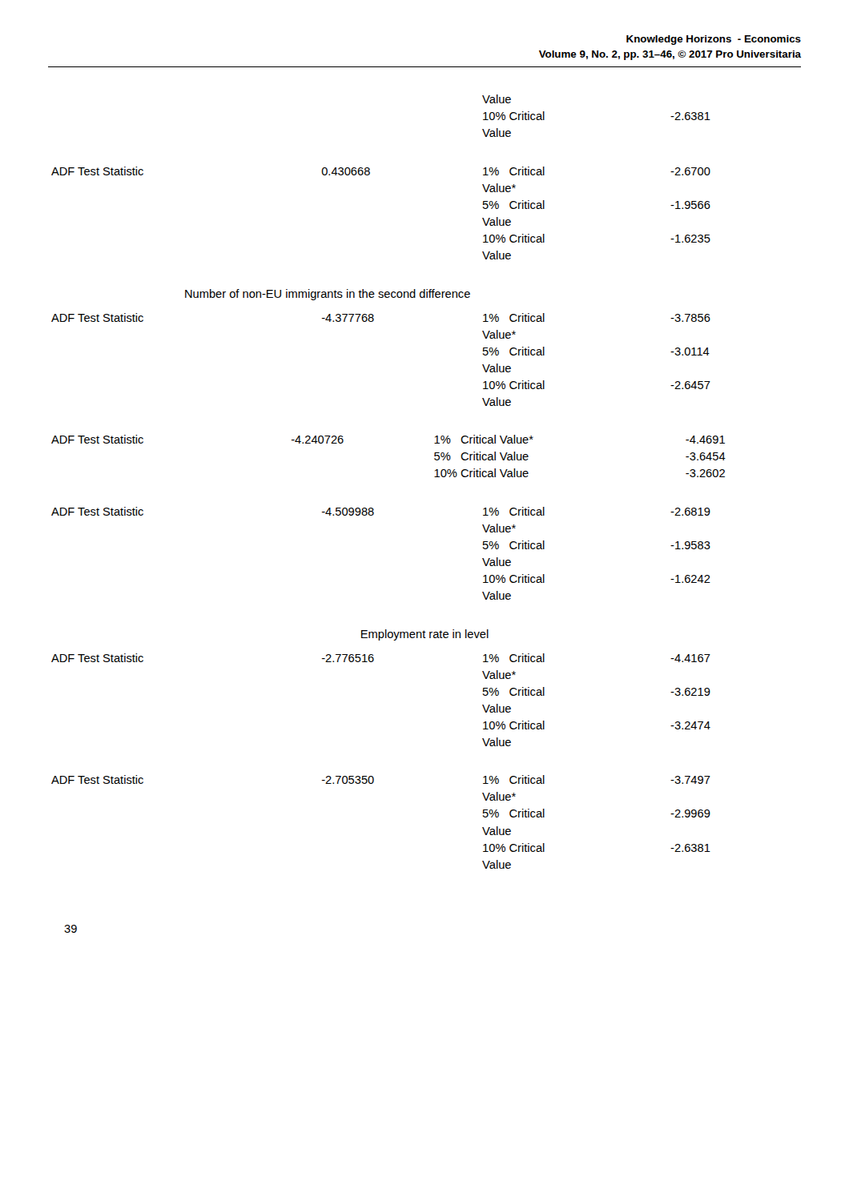Knowledge Horizons - Economics
Volume 9, No. 2, pp. 31–46, © 2017 Pro Universitaria
| | | Value | |
| | | 10% Critical | -2.6381 |
| | | Value | |
| ADF Test Statistic | 0.430668 | 1% Critical | -2.6700 |
| | | Value* | |
| | | 5% Critical | -1.9566 |
| | | Value | |
| | | 10% Critical | -1.6235 |
| | | Value | |
Number of non-EU immigrants in the second difference
| ADF Test Statistic | -4.377768 | 1% Critical | -3.7856 |
| | | Value* | |
| | | 5% Critical | -3.0114 |
| | | Value | |
| | | 10% Critical | -2.6457 |
| | | Value | |
| ADF Test Statistic | -4.240726 | 1% Critical Value* | -4.4691 |
| | | 5% Critical Value | -3.6454 |
| | | 10% Critical Value | -3.2602 |
| ADF Test Statistic | -4.509988 | 1% Critical | -2.6819 |
| | | Value* | |
| | | 5% Critical | -1.9583 |
| | | Value | |
| | | 10% Critical | -1.6242 |
| | | Value | |
Employment rate in level
| ADF Test Statistic | -2.776516 | 1% Critical | -4.4167 |
| | | Value* | |
| | | 5% Critical | -3.6219 |
| | | Value | |
| | | 10% Critical | -3.2474 |
| | | Value | |
| ADF Test Statistic | -2.705350 | 1% Critical | -3.7497 |
| | | Value* | |
| | | 5% Critical | -2.9969 |
| | | Value | |
| | | 10% Critical | -2.6381 |
| | | Value | |
39